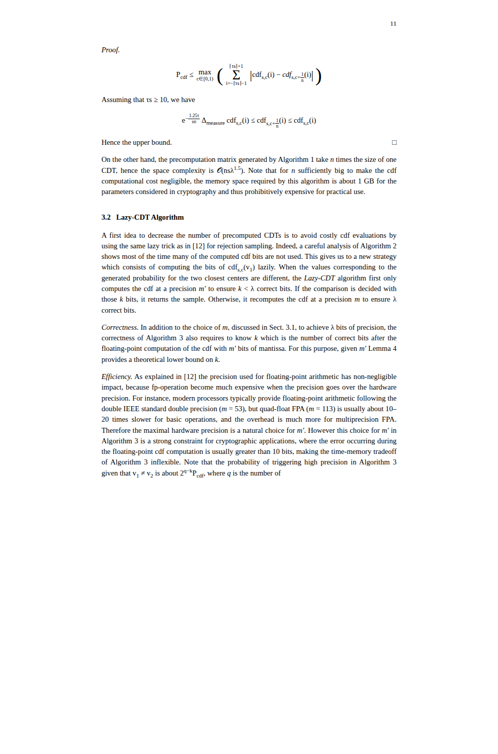11
Proof.
Pcdf ≤ max c∈[0,1) ( ⌈τs⌉+1 Σi=−⌈τs⌉−1 |cdfs,c(i) − cdfs,c+1 n(i)| )
Assuming that τs ≥ 10, we have
e−1.25τ sn Δmeasure cdfs,c(i) ≤ cdfs,c+1 n(i) ≤ cdfs,c(i)
Hence the upper bound. □
On the other hand, the precomputation matrix generated by Algorithm 1 take n times the size of one CDT, hence the space complexity is 𝒪(nsλ1.5). Note that for n sufficiently big to make the cdf computational cost negligible, the memory space required by this algorithm is about 1 GB for the parameters considered in cryptography and thus prohibitively expensive for practical use.
3.2 Lazy-CDT Algorithm
A first idea to decrease the number of precomputed CDTs is to avoid costly cdf evaluations by using the same lazy trick as in [12] for rejection sampling. Indeed, a careful analysis of Algorithm 2 shows most of the time many of the computed cdf bits are not used. This gives us to a new strategy which consists of computing the bits of cdfs,c(v1) lazily. When the values corresponding to the generated probability for the two closest centers are different, the Lazy-CDT algorithm first only computes the cdf at a precision m′ to ensure k < λ correct bits. If the comparison is decided with those k bits, it returns the sample. Otherwise, it recomputes the cdf at a precision m to ensure λ correct bits.
Correctness. In addition to the choice of m, discussed in Sect. 3.1, to achieve λ bits of precision, the correctness of Algorithm 3 also requires to know k which is the number of correct bits after the floating-point computation of the cdf with m′ bits of mantissa. For this purpose, given m′ Lemma 4 provides a theoretical lower bound on k.
Efficiency. As explained in [12] the precision used for floating-point arithmetic has non-negligible impact, because fp-operation become much expensive when the precision goes over the hardware precision. For instance, modern processors typically provide floating-point arithmetic following the double IEEE standard double precision (m = 53), but quad-float FPA (m = 113) is usually about 10–20 times slower for basic operations, and the overhead is much more for multiprecision FPA. Therefore the maximal hardware precision is a natural choice for m′. However this choice for m′ in Algorithm 3 is a strong constraint for cryptographic applications, where the error occurring during the floating-point cdf computation is usually greater than 10 bits, making the time-memory tradeoff of Algorithm 3 inflexible. Note that the probability of triggering high precision in Algorithm 3 given that v1 ≠ v2 is about 2q−kPcdf, where q is the number of